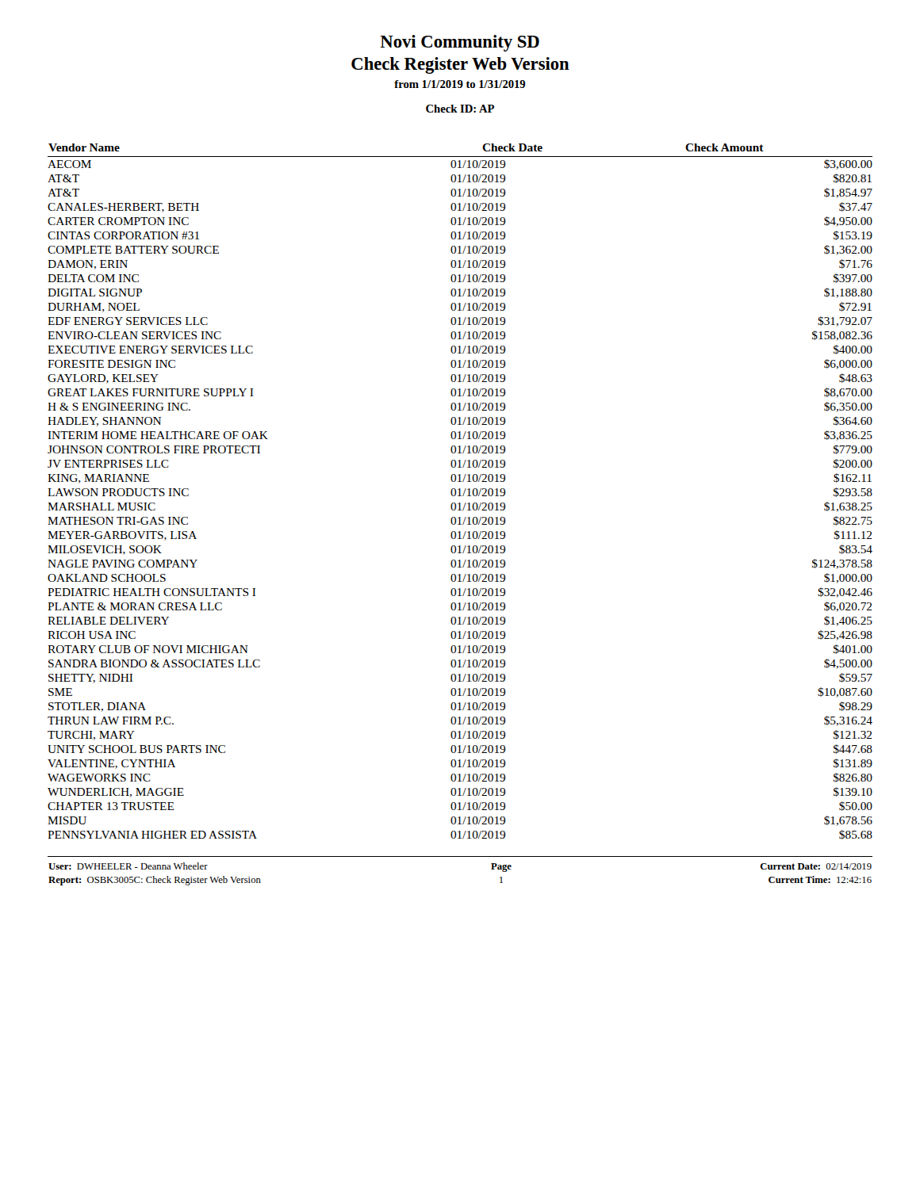Novi Community SD
Check Register Web Version
from 1/1/2019 to 1/31/2019
Check ID: AP
| Vendor Name | Check Date | Check Amount |
| --- | --- | --- |
| AECOM | 01/10/2019 | $3,600.00 |
| AT&T | 01/10/2019 | $820.81 |
| AT&T | 01/10/2019 | $1,854.97 |
| CANALES-HERBERT, BETH | 01/10/2019 | $37.47 |
| CARTER CROMPTON INC | 01/10/2019 | $4,950.00 |
| CINTAS CORPORATION #31 | 01/10/2019 | $153.19 |
| COMPLETE BATTERY SOURCE | 01/10/2019 | $1,362.00 |
| DAMON, ERIN | 01/10/2019 | $71.76 |
| DELTA COM INC | 01/10/2019 | $397.00 |
| DIGITAL SIGNUP | 01/10/2019 | $1,188.80 |
| DURHAM, NOEL | 01/10/2019 | $72.91 |
| EDF ENERGY SERVICES LLC | 01/10/2019 | $31,792.07 |
| ENVIRO-CLEAN SERVICES INC | 01/10/2019 | $158,082.36 |
| EXECUTIVE ENERGY SERVICES LLC | 01/10/2019 | $400.00 |
| FORESITE DESIGN INC | 01/10/2019 | $6,000.00 |
| GAYLORD, KELSEY | 01/10/2019 | $48.63 |
| GREAT LAKES FURNITURE SUPPLY I | 01/10/2019 | $8,670.00 |
| H & S ENGINEERING INC. | 01/10/2019 | $6,350.00 |
| HADLEY, SHANNON | 01/10/2019 | $364.60 |
| INTERIM HOME HEALTHCARE OF OAK | 01/10/2019 | $3,836.25 |
| JOHNSON CONTROLS FIRE PROTECTI | 01/10/2019 | $779.00 |
| JV ENTERPRISES LLC | 01/10/2019 | $200.00 |
| KING, MARIANNE | 01/10/2019 | $162.11 |
| LAWSON PRODUCTS INC | 01/10/2019 | $293.58 |
| MARSHALL MUSIC | 01/10/2019 | $1,638.25 |
| MATHESON TRI-GAS INC | 01/10/2019 | $822.75 |
| MEYER-GARBOVITS, LISA | 01/10/2019 | $111.12 |
| MILOSEVICH, SOOK | 01/10/2019 | $83.54 |
| NAGLE PAVING COMPANY | 01/10/2019 | $124,378.58 |
| OAKLAND SCHOOLS | 01/10/2019 | $1,000.00 |
| PEDIATRIC HEALTH CONSULTANTS I | 01/10/2019 | $32,042.46 |
| PLANTE & MORAN CRESA LLC | 01/10/2019 | $6,020.72 |
| RELIABLE DELIVERY | 01/10/2019 | $1,406.25 |
| RICOH USA INC | 01/10/2019 | $25,426.98 |
| ROTARY CLUB OF NOVI MICHIGAN | 01/10/2019 | $401.00 |
| SANDRA BIONDO & ASSOCIATES LLC | 01/10/2019 | $4,500.00 |
| SHETTY, NIDHI | 01/10/2019 | $59.57 |
| SME | 01/10/2019 | $10,087.60 |
| STOTLER, DIANA | 01/10/2019 | $98.29 |
| THRUN LAW FIRM P.C. | 01/10/2019 | $5,316.24 |
| TURCHI, MARY | 01/10/2019 | $121.32 |
| UNITY SCHOOL BUS PARTS INC | 01/10/2019 | $447.68 |
| VALENTINE, CYNTHIA | 01/10/2019 | $131.89 |
| WAGEWORKS INC | 01/10/2019 | $826.80 |
| WUNDERLICH, MAGGIE | 01/10/2019 | $139.10 |
| CHAPTER 13 TRUSTEE | 01/10/2019 | $50.00 |
| MISDU | 01/10/2019 | $1,678.56 |
| PENNSYLVANIA HIGHER ED ASSISTA | 01/10/2019 | $85.68 |
| User: DWHEELER - Deanna Wheeler | Page | Current Date: 02/14/2019 |
| Report: OSBK3005C: Check Register Web Version | 1 | Current Time: 12:42:16 |